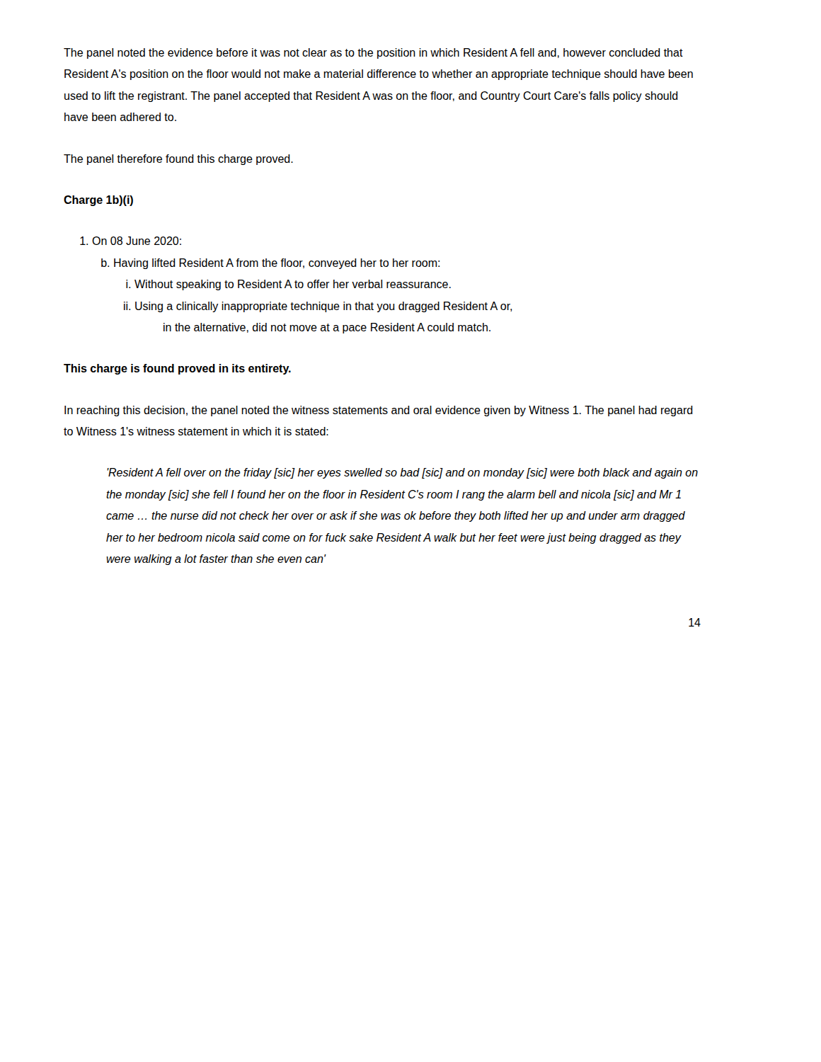The panel noted the evidence before it was not clear as to the position in which Resident A fell and, however concluded that Resident A's position on the floor would not make a material difference to whether an appropriate technique should have been used to lift the registrant. The panel accepted that Resident A was on the floor, and Country Court Care's falls policy should have been adhered to.
The panel therefore found this charge proved.
Charge 1b)(i)
On 08 June 2020:
Having lifted Resident A from the floor, conveyed her to her room:
Without speaking to Resident A to offer her verbal reassurance.
Using a clinically inappropriate technique in that you dragged Resident A or, in the alternative, did not move at a pace Resident A could match.
This charge is found proved in its entirety.
In reaching this decision, the panel noted the witness statements and oral evidence given by Witness 1. The panel had regard to Witness 1's witness statement in which it is stated:
'Resident A fell over on the friday [sic] her eyes swelled so bad [sic] and on monday [sic] were both black and again on the monday [sic] she fell I found her on the floor in Resident C's room I rang the alarm bell and nicola [sic] and Mr 1 came … the nurse did not check her over or ask if she was ok before they both lifted her up and under arm dragged her to her bedroom nicola said come on for fuck sake Resident A walk but her feet were just being dragged as they were walking a lot faster than she even can'
14